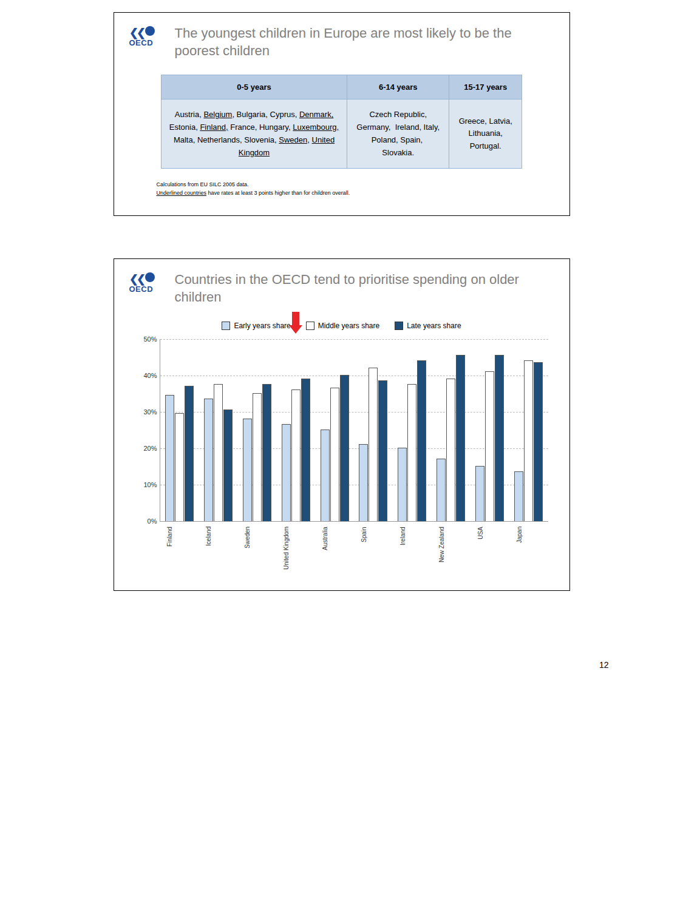❮❮ OECD
The youngest children in Europe are most likely to be the poorest children
| 0-5 years | 6-14 years | 15-17 years |
| --- | --- | --- |
| Austria, Belgium , Bulgaria, Cyprus, Denmark, Estonia, Finland, France, Hungary, Luxembourg, Malta, Netherlands, Slovenia, Sweden, United Kingdom | Czech Republic, Germany, Ireland, Italy, Poland, Spain, Slovakia. | Greece, Latvia, Lithuania, Portugal. |
Calculations from EU SILC 2005 data.
Underlined countries have rates at least 3 points higher than for children overall.
❮❮ OECD
Countries in the OECD tend to prioritise spending on older children
Early years share
Middle years share
Late years share
50%
40%
30%
20%
10%
0%
Finland
Iceland
Sweden
United Kingdom
Australia
Spain
Ireland
New Zealand
USA
Japan
12